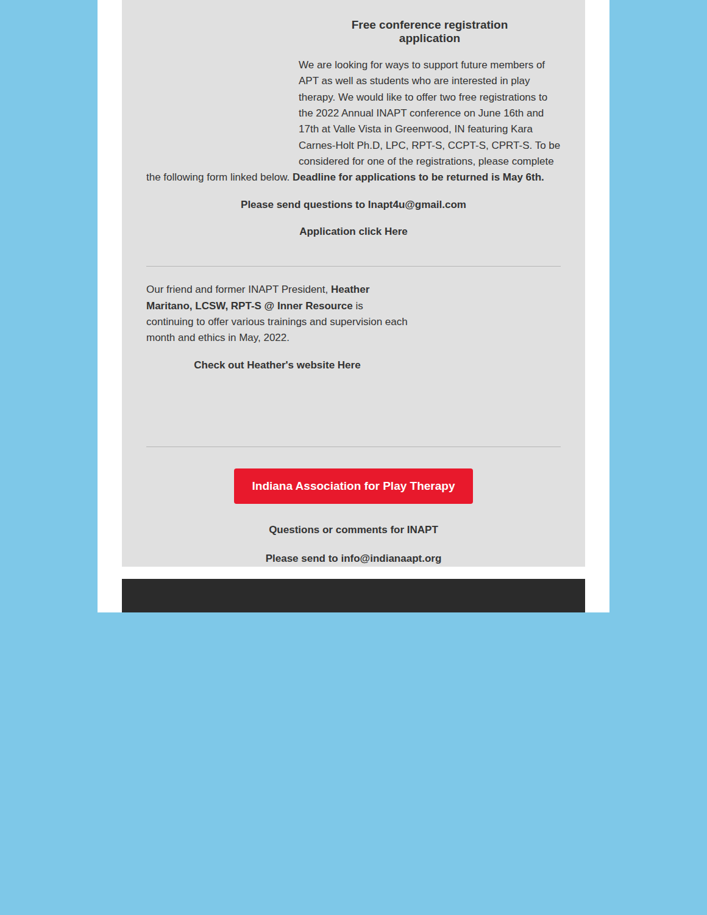Free conference registration
application
We are looking for ways to support future members of APT as well as students who are interested in play therapy. We would like to offer two free registrations to the 2022 Annual INAPT conference on June 16th and 17th at Valle Vista in Greenwood, IN featuring Kara Carnes-Holt Ph.D, LPC, RPT-S, CCPT-S, CPRT-S. To be considered for one of the registrations, please complete the following form linked below. Deadline for applications to be returned is May 6th.
Please send questions to Inapt4u@gmail.com
Application click Here
Our friend and former INAPT President, Heather Maritano, LCSW, RPT-S @ Inner Resource is continuing to offer various trainings and supervision each month and ethics in May, 2022.
Check out Heather's website Here
Indiana Association for Play Therapy
Questions or comments for INAPT
Please send to info@indianaapt.org